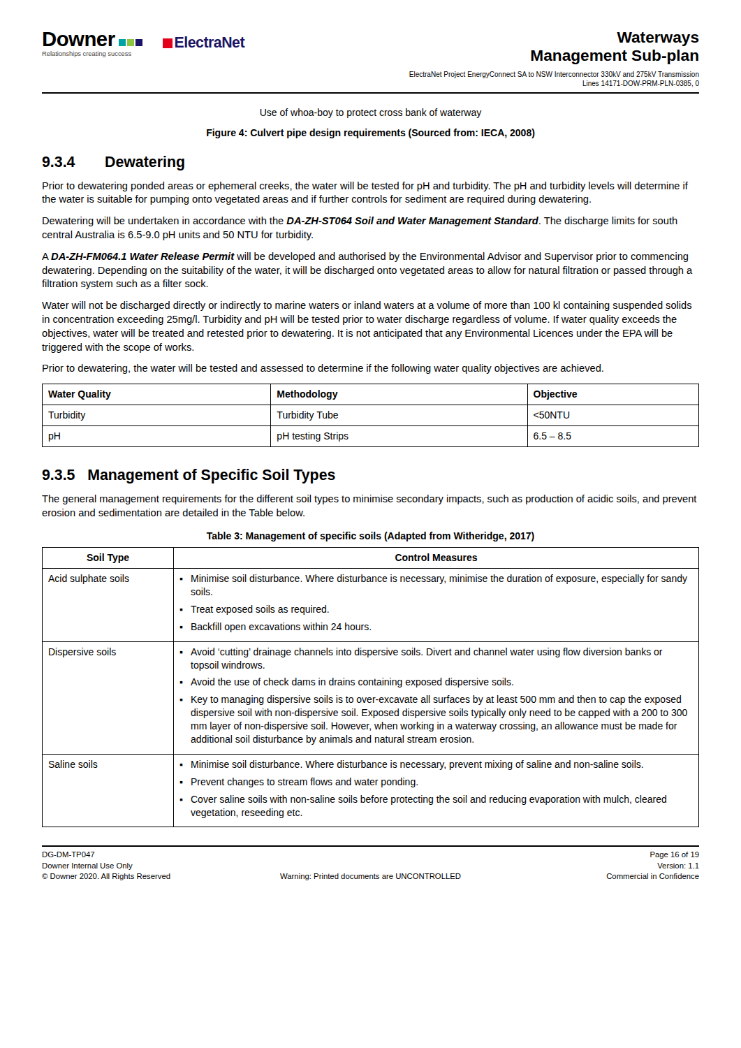Downer
Relationships creating success
ElectraNet
Waterways
Management Sub-plan
ElectraNet Project EnergyConnect SA to NSW Interconnector 330kV and 275kV Transmission
Lines 14171-DOW-PRM-PLN-0385, 0
Use of whoa-boy to protect cross bank of waterway
Figure 4: Culvert pipe design requirements (Sourced from: IECA, 2008)
9.3.4 Dewatering
Prior to dewatering ponded areas or ephemeral creeks, the water will be tested for pH and turbidity. The pH and turbidity levels will determine if the water is suitable for pumping onto vegetated areas and if further controls for sediment are required during dewatering.
Dewatering will be undertaken in accordance with the DA-ZH-ST064 Soil and Water Management Standard. The discharge limits for south central Australia is 6.5-9.0 pH units and 50 NTU for turbidity.
A DA-ZH-FM064.1 Water Release Permit will be developed and authorised by the Environmental Advisor and Supervisor prior to commencing dewatering. Depending on the suitability of the water, it will be discharged onto vegetated areas to allow for natural filtration or passed through a filtration system such as a filter sock.
Water will not be discharged directly or indirectly to marine waters or inland waters at a volume of more than 100 kl containing suspended solids in concentration exceeding 25mg/l. Turbidity and pH will be tested prior to water discharge regardless of volume. If water quality exceeds the objectives, water will be treated and retested prior to dewatering. It is not anticipated that any Environmental Licences under the EPA will be triggered with the scope of works.
Prior to dewatering, the water will be tested and assessed to determine if the following water quality objectives are achieved.
| Water Quality | Methodology | Objective |
| --- | --- | --- |
| Turbidity | Turbidity Tube | <50NTU |
| pH | pH testing Strips | 6.5 – 8.5 |
9.3.5 Management of Specific Soil Types
The general management requirements for the different soil types to minimise secondary impacts, such as production of acidic soils, and prevent erosion and sedimentation are detailed in the Table below.
Table 3: Management of specific soils (Adapted from Witheridge, 2017)
| Soil Type | Control Measures |
| --- | --- |
| Acid sulphate soils | Minimise soil disturbance. Where disturbance is necessary, minimise the duration of exposure, especially for sandy soils. Treat exposed soils as required. Backfill open excavations within 24 hours. |
| Dispersive soils | Avoid ‘cutting’ drainage channels into dispersive soils. Divert and channel water using flow diversion banks or topsoil windrows. Avoid the use of check dams in drains containing exposed dispersive soils. Key to managing dispersive soils is to over-excavate all surfaces by at least 500 mm and then to cap the exposed dispersive soil with non-dispersive soil. Exposed dispersive soils typically only need to be capped with a 200 to 300 mm layer of non-dispersive soil. However, when working in a waterway crossing, an allowance must be made for additional soil disturbance by animals and natural stream erosion. |
| Saline soils | Minimise soil disturbance. Where disturbance is necessary, prevent mixing of saline and non-saline soils. Prevent changes to stream flows and water ponding. Cover saline soils with non-saline soils before protecting the soil and reducing evaporation with mulch, cleared vegetation, reseeding etc. |
DG-DM-TP047
Page 16 of 19
Downer Internal Use Only
Version: 1.1
© Downer 2020. All Rights Reserved
Warning: Printed documents are UNCONTROLLED
Commercial in Confidence